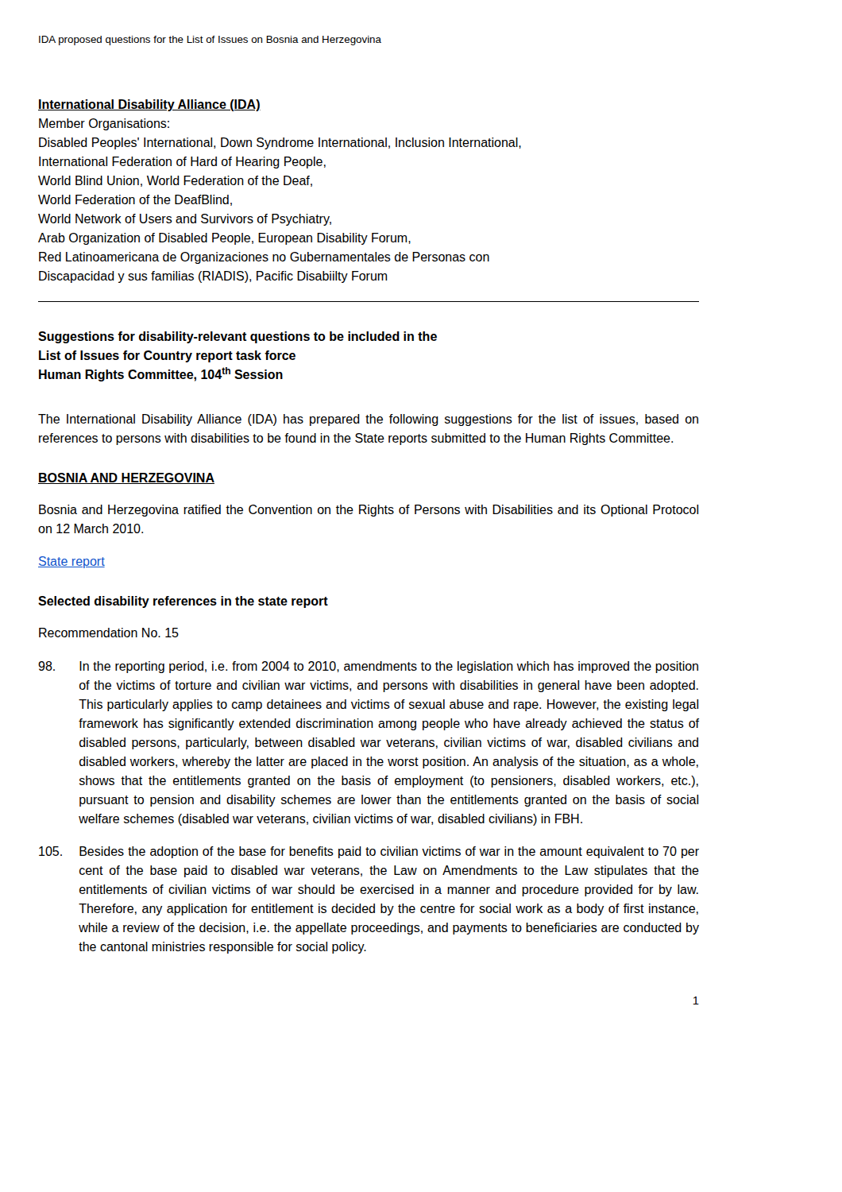IDA proposed questions for the List of Issues on Bosnia and Herzegovina
International Disability Alliance (IDA)
Member Organisations:
Disabled Peoples' International, Down Syndrome International, Inclusion International,
International Federation of Hard of Hearing People,
World Blind Union, World Federation of the Deaf,
World Federation of the DeafBlind,
World Network of Users and Survivors of Psychiatry,
Arab Organization of Disabled People, European Disability Forum,
Red Latinoamericana de Organizaciones no Gubernamentales de Personas con
Discapacidad y sus familias (RIADIS), Pacific Disabiilty Forum
Suggestions for disability-relevant questions to be included in the
List of Issues for Country report task force
Human Rights Committee, 104th Session
The International Disability Alliance (IDA) has prepared the following suggestions for the list of issues, based on references to persons with disabilities to be found in the State reports submitted to the Human Rights Committee.
BOSNIA AND HERZEGOVINA
Bosnia and Herzegovina ratified the Convention on the Rights of Persons with Disabilities and its Optional Protocol on 12 March 2010.
State report
Selected disability references in the state report
Recommendation No. 15
98.
In the reporting period, i.e. from 2004 to 2010, amendments to the legislation which has improved the position of the victims of torture and civilian war victims, and persons with disabilities in general have been adopted. This particularly applies to camp detainees and victims of sexual abuse and rape. However, the existing legal framework has significantly extended discrimination among people who have already achieved the status of disabled persons, particularly, between disabled war veterans, civilian victims of war, disabled civilians and disabled workers, whereby the latter are placed in the worst position. An analysis of the situation, as a whole, shows that the entitlements granted on the basis of employment (to pensioners, disabled workers, etc.), pursuant to pension and disability schemes are lower than the entitlements granted on the basis of social welfare schemes (disabled war veterans, civilian victims of war, disabled civilians) in FBH.
105.
Besides the adoption of the base for benefits paid to civilian victims of war in the amount equivalent to 70 per cent of the base paid to disabled war veterans, the Law on Amendments to the Law stipulates that the entitlements of civilian victims of war should be exercised in a manner and procedure provided for by law. Therefore, any application for entitlement is decided by the centre for social work as a body of first instance, while a review of the decision, i.e. the appellate proceedings, and payments to beneficiaries are conducted by the cantonal ministries responsible for social policy.
1